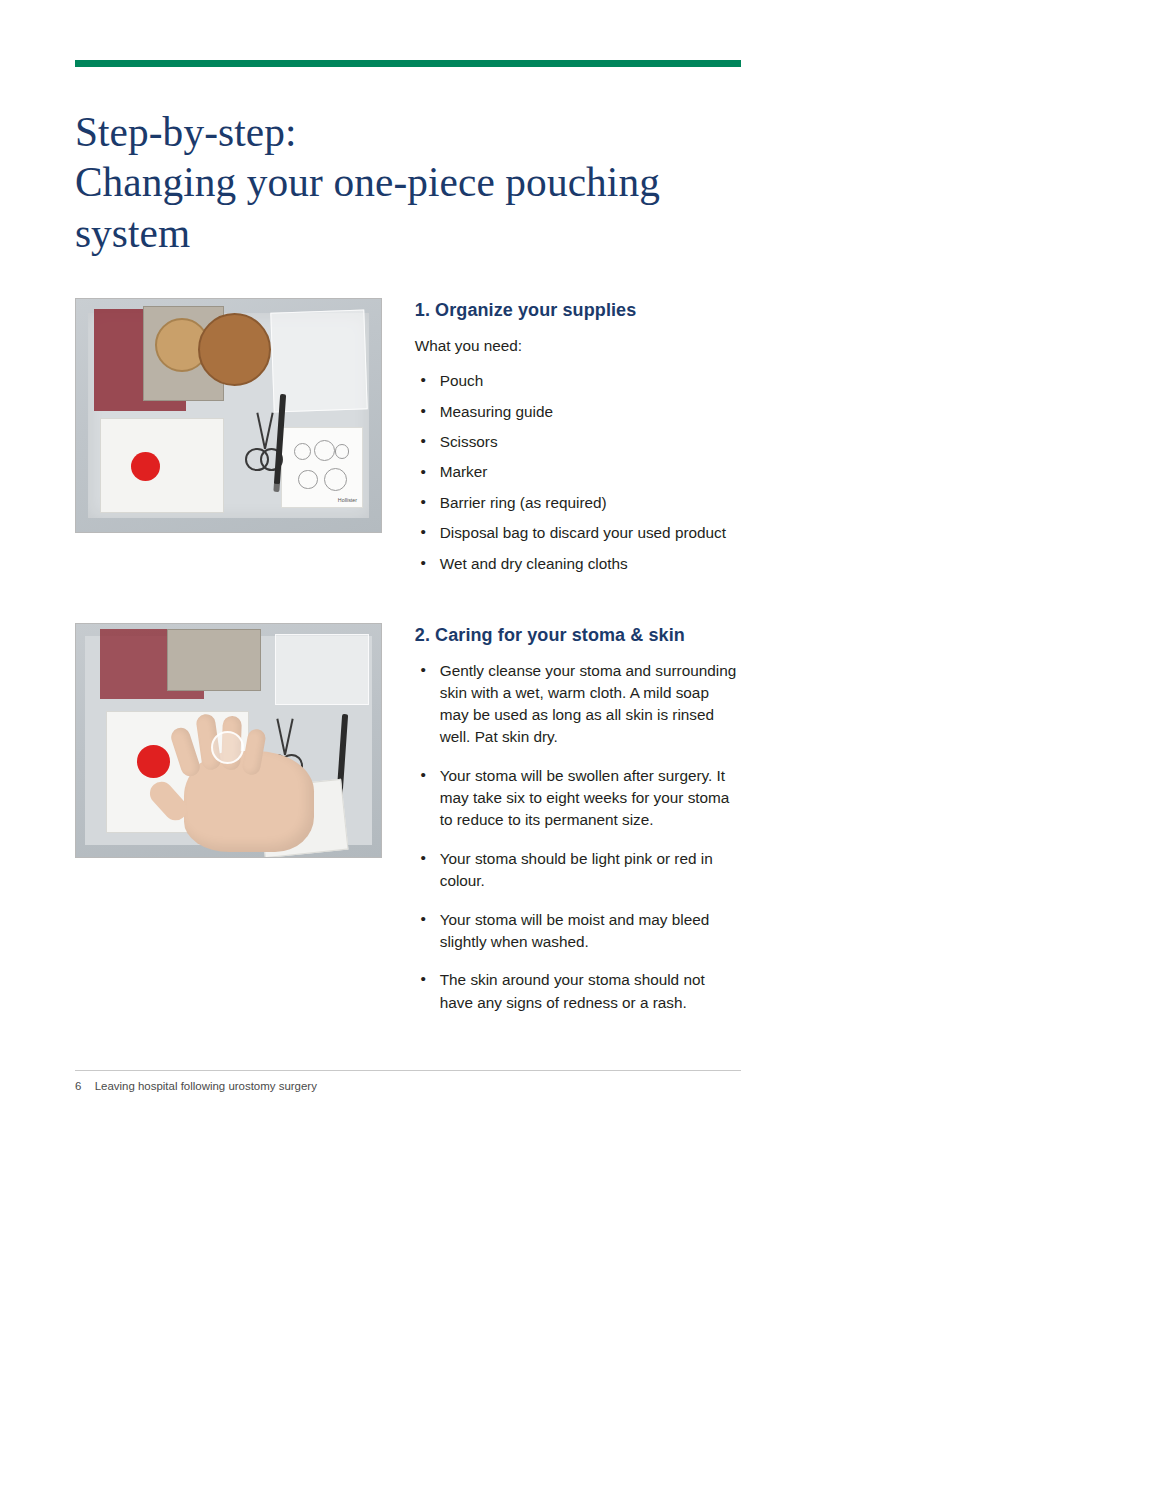Step-by-step:
Changing your one-piece pouching system
Hollister
1. Organize your supplies
What you need:
Pouch
Measuring guide
Scissors
Marker
Barrier ring (as required)
Disposal bag to discard your used product
Wet and dry cleaning cloths
2. Caring for your stoma & skin
Gently cleanse your stoma and surrounding skin with a wet, warm cloth. A mild soap may be used as long as all skin is rinsed well. Pat skin dry.
Your stoma will be swollen after surgery. It may take six to eight weeks for your stoma to reduce to its permanent size.
Your stoma should be light pink or red in colour.
Your stoma will be moist and may bleed slightly when washed.
The skin around your stoma should not have any signs of redness or a rash.
6 Leaving hospital following urostomy surgery